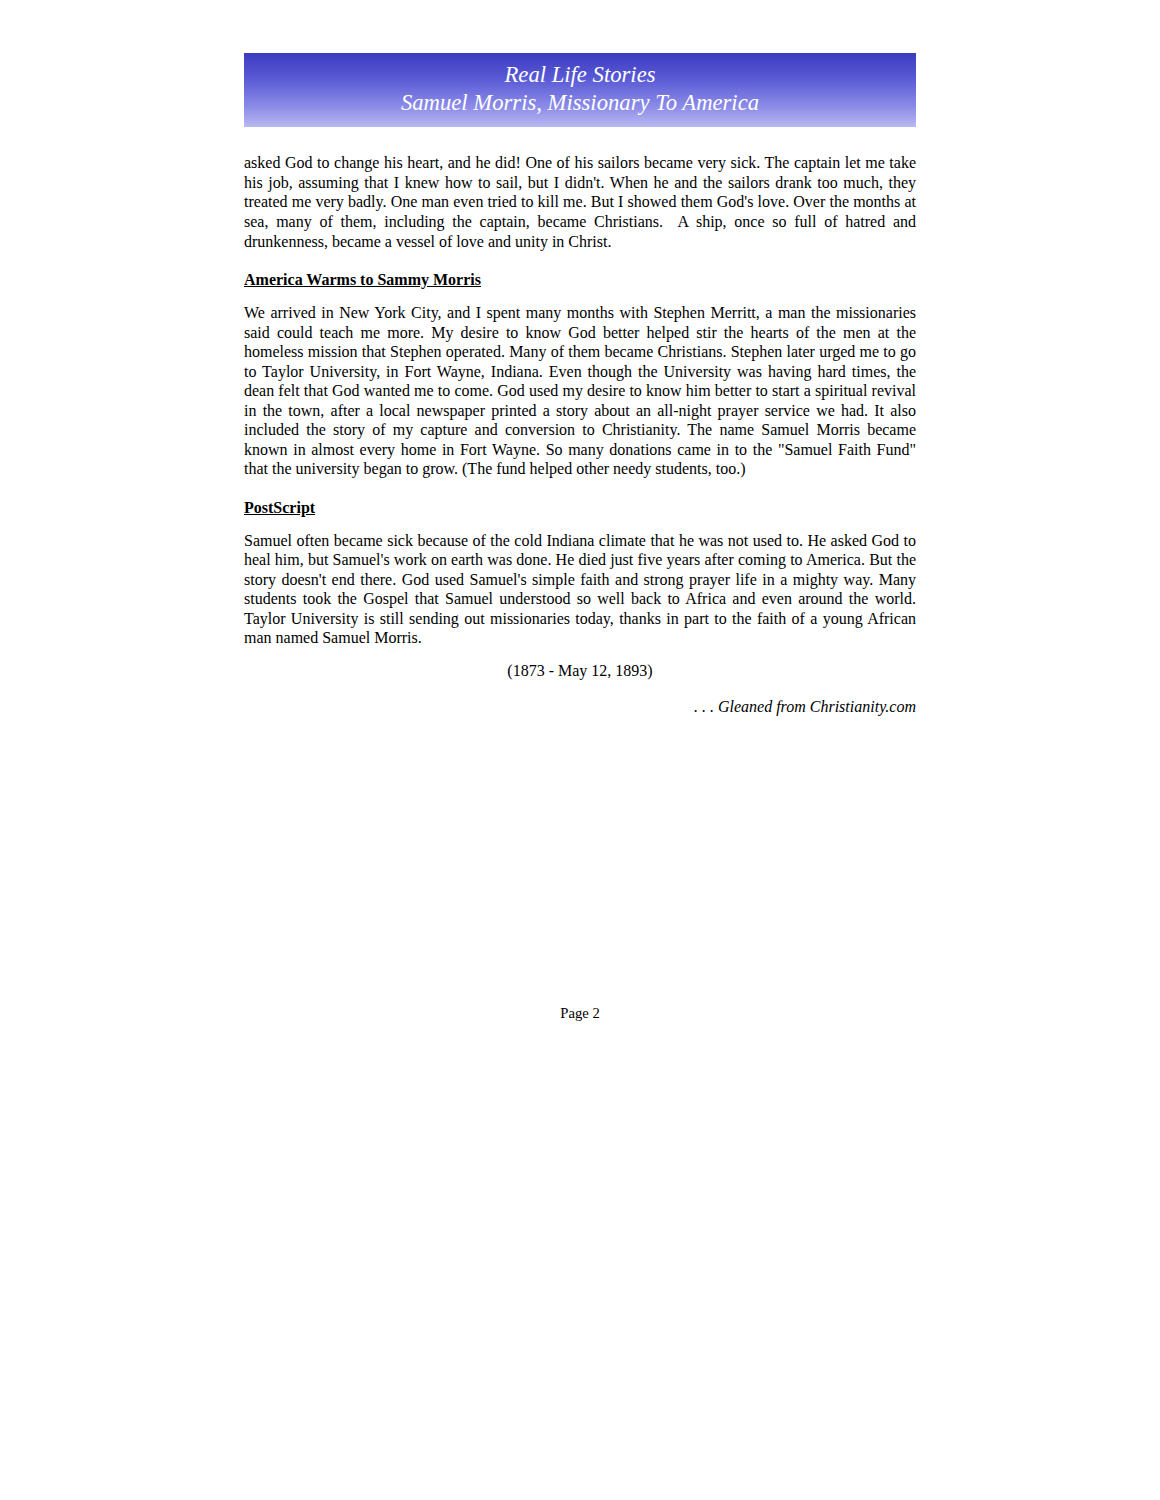Real Life Stories Samuel Morris, Missionary To America
asked God to change his heart, and he did! One of his sailors became very sick. The captain let me take his job, assuming that I knew how to sail, but I didn't. When he and the sailors drank too much, they treated me very badly. One man even tried to kill me. But I showed them God's love. Over the months at sea, many of them, including the captain, became Christians. A ship, once so full of hatred and drunkenness, became a vessel of love and unity in Christ.
America Warms to Sammy Morris
We arrived in New York City, and I spent many months with Stephen Merritt, a man the missionaries said could teach me more. My desire to know God better helped stir the hearts of the men at the homeless mission that Stephen operated. Many of them became Christians. Stephen later urged me to go to Taylor University, in Fort Wayne, Indiana. Even though the University was having hard times, the dean felt that God wanted me to come. God used my desire to know him better to start a spiritual revival in the town, after a local newspaper printed a story about an all-night prayer service we had. It also included the story of my capture and conversion to Christianity. The name Samuel Morris became known in almost every home in Fort Wayne. So many donations came in to the "Samuel Faith Fund" that the university began to grow. (The fund helped other needy students, too.)
PostScript
Samuel often became sick because of the cold Indiana climate that he was not used to. He asked God to heal him, but Samuel's work on earth was done. He died just five years after coming to America. But the story doesn't end there. God used Samuel's simple faith and strong prayer life in a mighty way. Many students took the Gospel that Samuel understood so well back to Africa and even around the world. Taylor University is still sending out missionaries today, thanks in part to the faith of a young African man named Samuel Morris.
(1873 - May 12, 1893)
. . . Gleaned from Christianity.com
Page 2